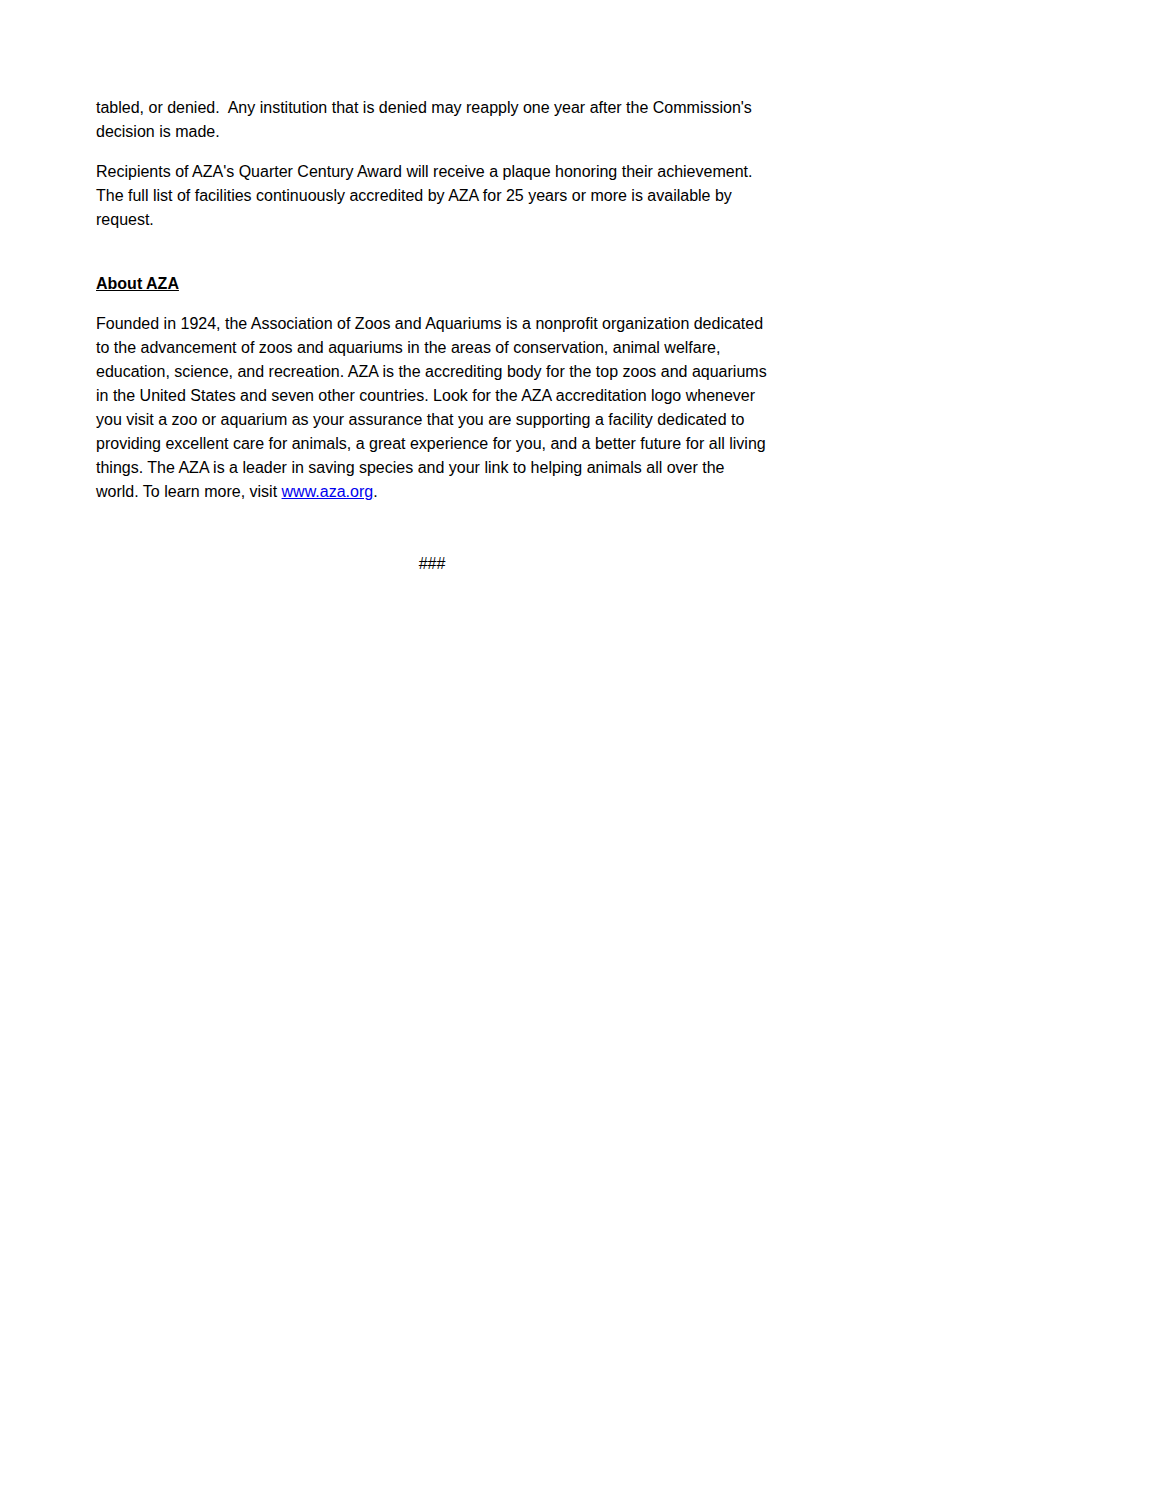tabled, or denied. Any institution that is denied may reapply one year after the Commission's decision is made.
Recipients of AZA's Quarter Century Award will receive a plaque honoring their achievement. The full list of facilities continuously accredited by AZA for 25 years or more is available by request.
About AZA
Founded in 1924, the Association of Zoos and Aquariums is a nonprofit organization dedicated to the advancement of zoos and aquariums in the areas of conservation, animal welfare, education, science, and recreation. AZA is the accrediting body for the top zoos and aquariums in the United States and seven other countries. Look for the AZA accreditation logo whenever you visit a zoo or aquarium as your assurance that you are supporting a facility dedicated to providing excellent care for animals, a great experience for you, and a better future for all living things. The AZA is a leader in saving species and your link to helping animals all over the world. To learn more, visit www.aza.org.
###